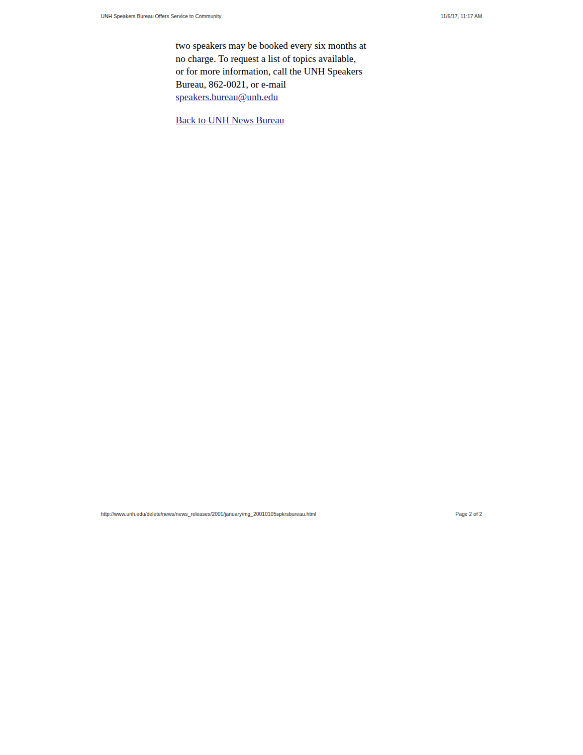UNH Speakers Bureau Offers Service to Community 11/6/17, 11:17 AM
two speakers may be booked every six months at no charge. To request a list of topics available, or for more information, call the UNH Speakers Bureau, 862-0021, or e-mail speakers.bureau@unh.edu
Back to UNH News Bureau
http://www.unh.edu/delete/news/news_releases/2001/january/mg_20010105spkrsbureau.html Page 2 of 2